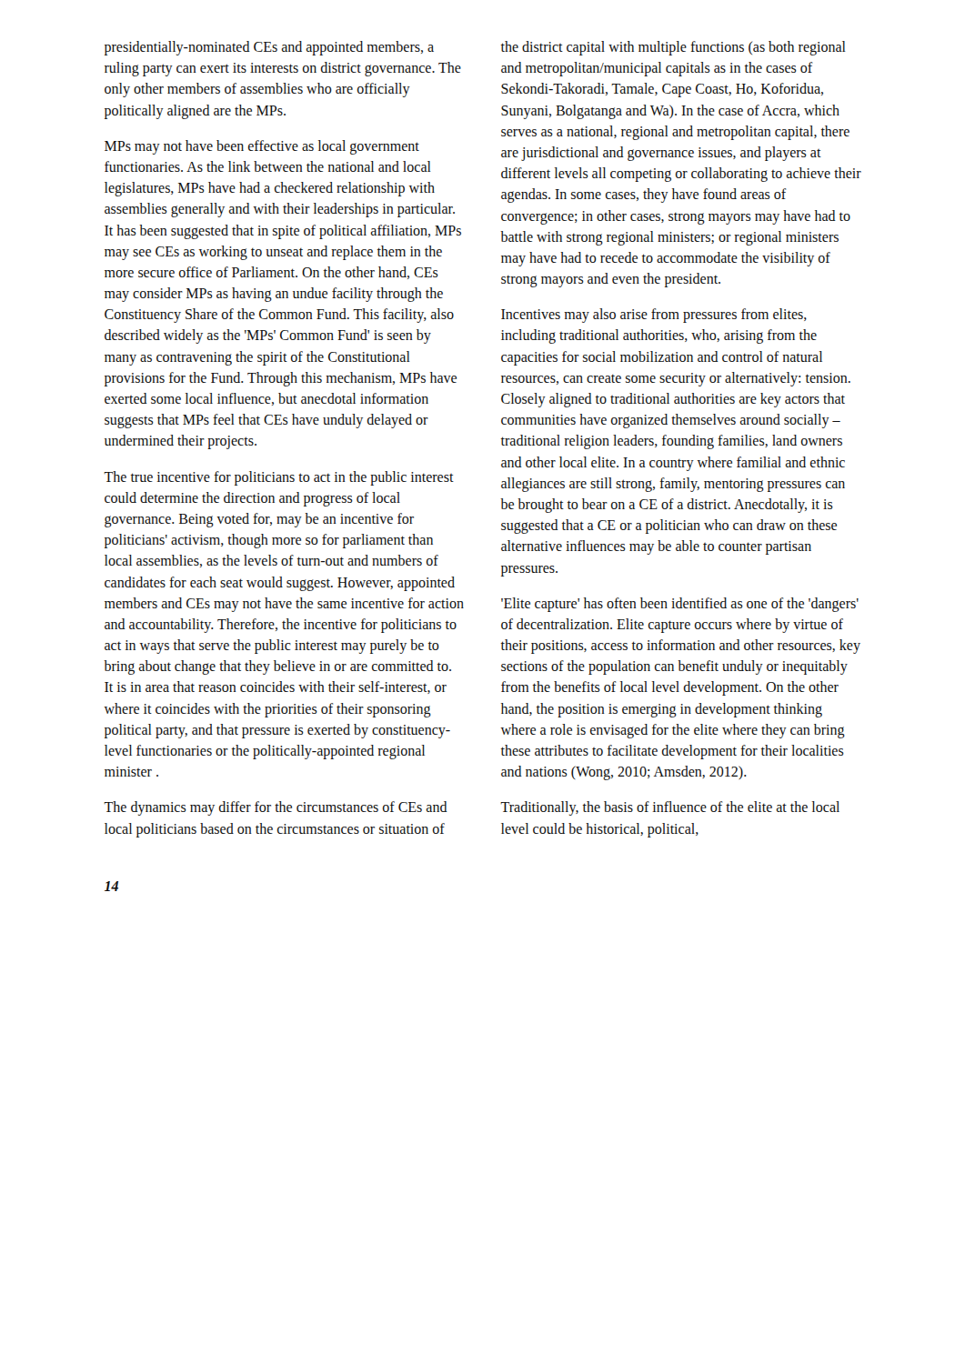presidentially-nominated CEs and appointed members, a ruling party can exert its interests on district governance. The only other members of assemblies who are officially politically aligned are the MPs.
MPs may not have been effective as local government functionaries. As the link between the national and local legislatures, MPs have had a checkered relationship with assemblies generally and with their leaderships in particular. It has been suggested that in spite of political affiliation, MPs may see CEs as working to unseat and replace them in the more secure office of Parliament. On the other hand, CEs may consider MPs as having an undue facility through the Constituency Share of the Common Fund. This facility, also described widely as the 'MPs' Common Fund' is seen by many as contravening the spirit of the Constitutional provisions for the Fund. Through this mechanism, MPs have exerted some local influence, but anecdotal information suggests that MPs feel that CEs have unduly delayed or undermined their projects.
The true incentive for politicians to act in the public interest could determine the direction and progress of local governance. Being voted for, may be an incentive for politicians' activism, though more so for parliament than local assemblies, as the levels of turn-out and numbers of candidates for each seat would suggest. However, appointed members and CEs may not have the same incentive for action and accountability. Therefore, the incentive for politicians to act in ways that serve the public interest may purely be to bring about change that they believe in or are committed to. It is in area that reason coincides with their self-interest, or where it coincides with the priorities of their sponsoring political party, and that pressure is exerted by constituency-level functionaries or the politically-appointed regional minister .
The dynamics may differ for the circumstances of CEs and local politicians based on the circumstances or situation of the district capital with multiple functions (as both regional and metropolitan/municipal capitals as in the cases of Sekondi-Takoradi, Tamale, Cape Coast, Ho, Koforidua, Sunyani, Bolgatanga and Wa). In the case of Accra, which serves as a national, regional and metropolitan capital, there are jurisdictional and governance issues, and players at different levels all competing or collaborating to achieve their agendas. In some cases, they have found areas of convergence; in other cases, strong mayors may have had to battle with strong regional ministers; or regional ministers may have had to recede to accommodate the visibility of strong mayors and even the president.
Incentives may also arise from pressures from elites, including traditional authorities, who, arising from the capacities for social mobilization and control of natural resources, can create some security or alternatively: tension. Closely aligned to traditional authorities are key actors that communities have organized themselves around socially – traditional religion leaders, founding families, land owners and other local elite. In a country where familial and ethnic allegiances are still strong, family, mentoring pressures can be brought to bear on a CE of a district. Anecdotally, it is suggested that a CE or a politician who can draw on these alternative influences may be able to counter partisan pressures.
'Elite capture' has often been identified as one of the 'dangers' of decentralization. Elite capture occurs where by virtue of their positions, access to information and other resources, key sections of the population can benefit unduly or inequitably from the benefits of local level development. On the other hand, the position is emerging in development thinking where a role is envisaged for the elite where they can bring these attributes to facilitate development for their localities and nations (Wong, 2010; Amsden, 2012).
Traditionally, the basis of influence of the elite at the local level could be historical, political,
14